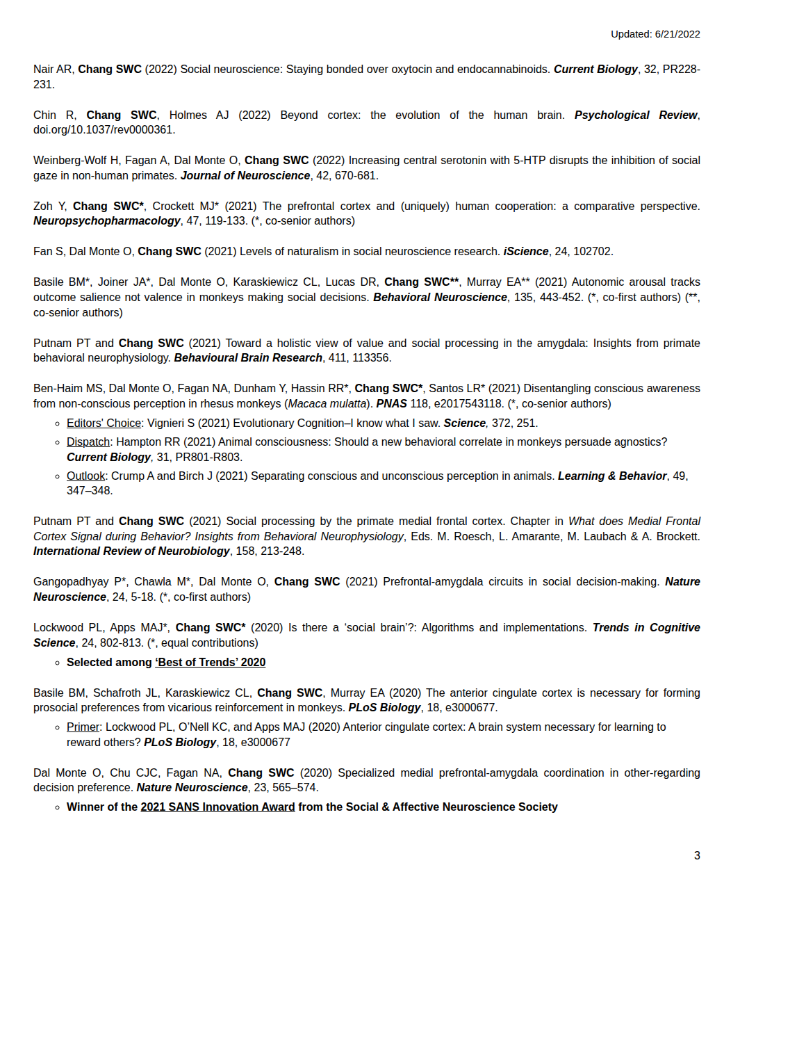Updated: 6/21/2022
Nair AR, Chang SWC (2022) Social neuroscience: Staying bonded over oxytocin and endocannabinoids. Current Biology, 32, PR228-231.
Chin R, Chang SWC, Holmes AJ (2022) Beyond cortex: the evolution of the human brain. Psychological Review, doi.org/10.1037/rev0000361.
Weinberg-Wolf H, Fagan A, Dal Monte O, Chang SWC (2022) Increasing central serotonin with 5-HTP disrupts the inhibition of social gaze in non-human primates. Journal of Neuroscience, 42, 670-681.
Zoh Y, Chang SWC*, Crockett MJ* (2021) The prefrontal cortex and (uniquely) human cooperation: a comparative perspective. Neuropsychopharmacology, 47, 119-133. (*, co-senior authors)
Fan S, Dal Monte O, Chang SWC (2021) Levels of naturalism in social neuroscience research. iScience, 24, 102702.
Basile BM*, Joiner JA*, Dal Monte O, Karaskiewicz CL, Lucas DR, Chang SWC**, Murray EA** (2021) Autonomic arousal tracks outcome salience not valence in monkeys making social decisions. Behavioral Neuroscience, 135, 443-452. (*, co-first authors) (**, co-senior authors)
Putnam PT and Chang SWC (2021) Toward a holistic view of value and social processing in the amygdala: Insights from primate behavioral neurophysiology. Behavioural Brain Research, 411, 113356.
Ben-Haim MS, Dal Monte O, Fagan NA, Dunham Y, Hassin RR*, Chang SWC*, Santos LR* (2021) Disentangling conscious awareness from non-conscious perception in rhesus monkeys (Macaca mulatta). PNAS 118, e2017543118. (*, co-senior authors)
Editors' Choice: Vignieri S (2021) Evolutionary Cognition–I know what I saw. Science, 372, 251.
Dispatch: Hampton RR (2021) Animal consciousness: Should a new behavioral correlate in monkeys persuade agnostics? Current Biology, 31, PR801-R803.
Outlook: Crump A and Birch J (2021) Separating conscious and unconscious perception in animals. Learning & Behavior, 49, 347–348.
Putnam PT and Chang SWC (2021) Social processing by the primate medial frontal cortex. Chapter in What does Medial Frontal Cortex Signal during Behavior? Insights from Behavioral Neurophysiology, Eds. M. Roesch, L. Amarante, M. Laubach & A. Brockett. International Review of Neurobiology, 158, 213-248.
Gangopadhyay P*, Chawla M*, Dal Monte O, Chang SWC (2021) Prefrontal-amygdala circuits in social decision-making. Nature Neuroscience, 24, 5-18. (*, co-first authors)
Lockwood PL, Apps MAJ*, Chang SWC* (2020) Is there a ‘social brain’?: Algorithms and implementations. Trends in Cognitive Science, 24, 802-813. (*, equal contributions)
Selected among ‘Best of Trends’ 2020
Basile BM, Schafroth JL, Karaskiewicz CL, Chang SWC, Murray EA (2020) The anterior cingulate cortex is necessary for forming prosocial preferences from vicarious reinforcement in monkeys. PLoS Biology, 18, e3000677.
Primer: Lockwood PL, O’Nell KC, and Apps MAJ (2020) Anterior cingulate cortex: A brain system necessary for learning to reward others? PLoS Biology, 18, e3000677
Dal Monte O, Chu CJC, Fagan NA, Chang SWC (2020) Specialized medial prefrontal-amygdala coordination in other-regarding decision preference. Nature Neuroscience, 23, 565–574.
Winner of the 2021 SANS Innovation Award from the Social & Affective Neuroscience Society
3